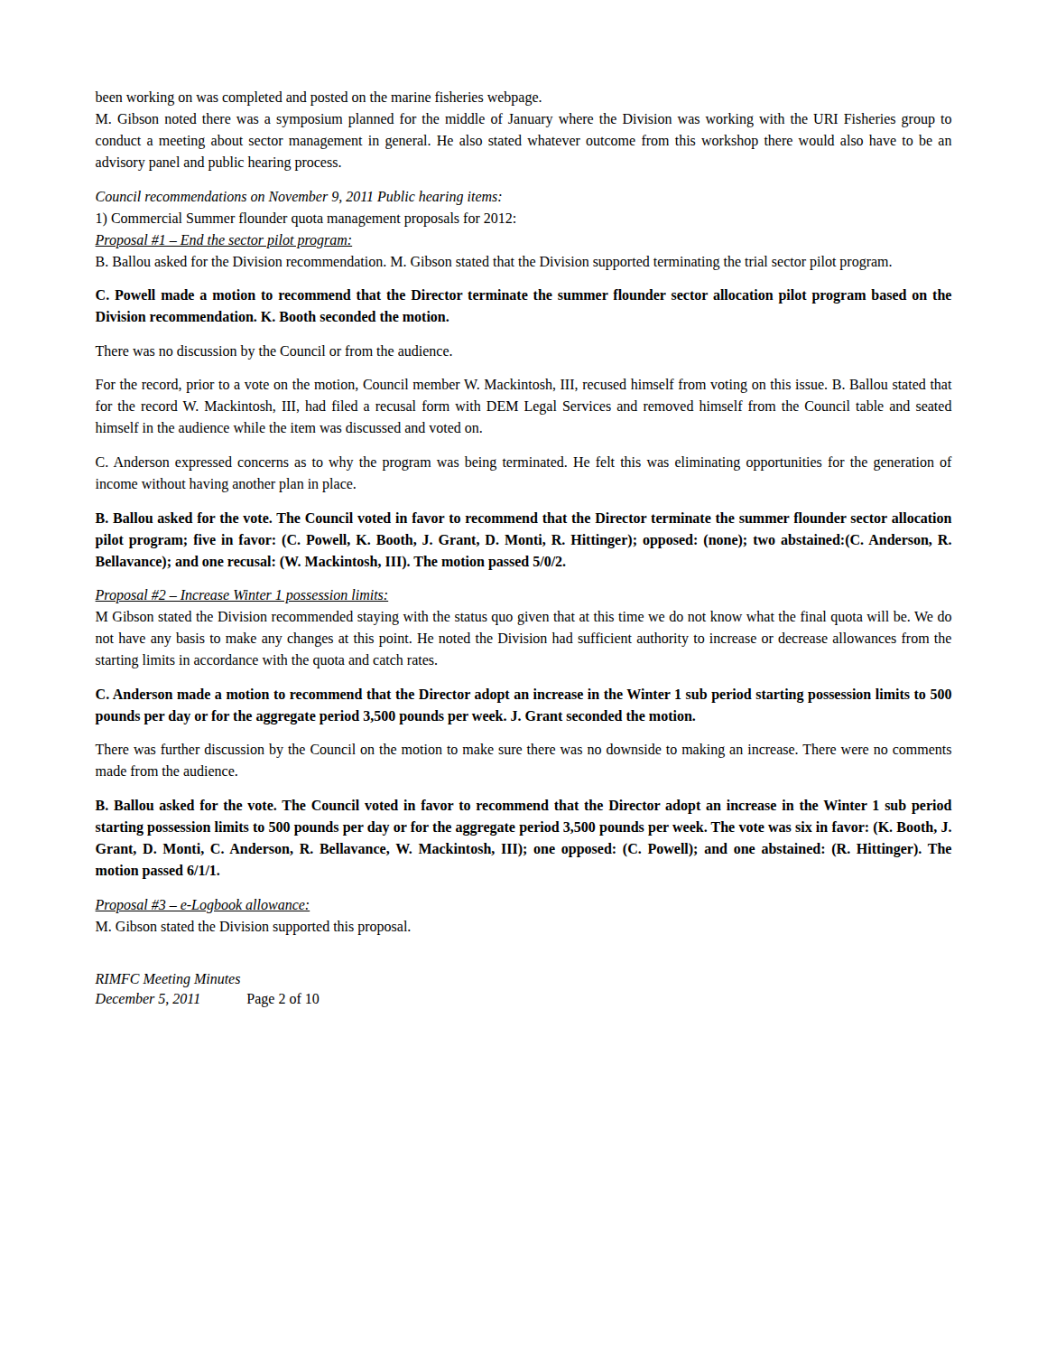been working on was completed and posted on the marine fisheries webpage.
M. Gibson noted there was a symposium planned for the middle of January where the Division was working with the URI Fisheries group to conduct a meeting about sector management in general. He also stated whatever outcome from this workshop there would also have to be an advisory panel and public hearing process.
Council recommendations on November 9, 2011 Public hearing items:
1) Commercial Summer flounder quota management proposals for 2012:
Proposal #1 – End the sector pilot program:
B. Ballou asked for the Division recommendation. M. Gibson stated that the Division supported terminating the trial sector pilot program.
C. Powell made a motion to recommend that the Director terminate the summer flounder sector allocation pilot program based on the Division recommendation. K. Booth seconded the motion.
There was no discussion by the Council or from the audience.
For the record, prior to a vote on the motion, Council member W. Mackintosh, III, recused himself from voting on this issue. B. Ballou stated that for the record W. Mackintosh, III, had filed a recusal form with DEM Legal Services and removed himself from the Council table and seated himself in the audience while the item was discussed and voted on.
C. Anderson expressed concerns as to why the program was being terminated. He felt this was eliminating opportunities for the generation of income without having another plan in place.
B. Ballou asked for the vote. The Council voted in favor to recommend that the Director terminate the summer flounder sector allocation pilot program; five in favor: (C. Powell, K. Booth, J. Grant, D. Monti, R. Hittinger); opposed: (none); two abstained:(C. Anderson, R. Bellavance); and one recusal: (W. Mackintosh, III). The motion passed 5/0/2.
Proposal #2 – Increase Winter 1 possession limits:
M Gibson stated the Division recommended staying with the status quo given that at this time we do not know what the final quota will be. We do not have any basis to make any changes at this point. He noted the Division had sufficient authority to increase or decrease allowances from the starting limits in accordance with the quota and catch rates.
C. Anderson made a motion to recommend that the Director adopt an increase in the Winter 1 sub period starting possession limits to 500 pounds per day or for the aggregate period 3,500 pounds per week. J. Grant seconded the motion.
There was further discussion by the Council on the motion to make sure there was no downside to making an increase. There were no comments made from the audience.
B. Ballou asked for the vote. The Council voted in favor to recommend that the Director adopt an increase in the Winter 1 sub period starting possession limits to 500 pounds per day or for the aggregate period 3,500 pounds per week. The vote was six in favor: (K. Booth, J. Grant, D. Monti, C. Anderson, R. Bellavance, W. Mackintosh, III); one opposed: (C. Powell); and one abstained: (R. Hittinger). The motion passed 6/1/1.
Proposal #3 – e-Logbook allowance:
M. Gibson stated the Division supported this proposal.
RIMFC Meeting Minutes December 5, 2011Page 2 of 10